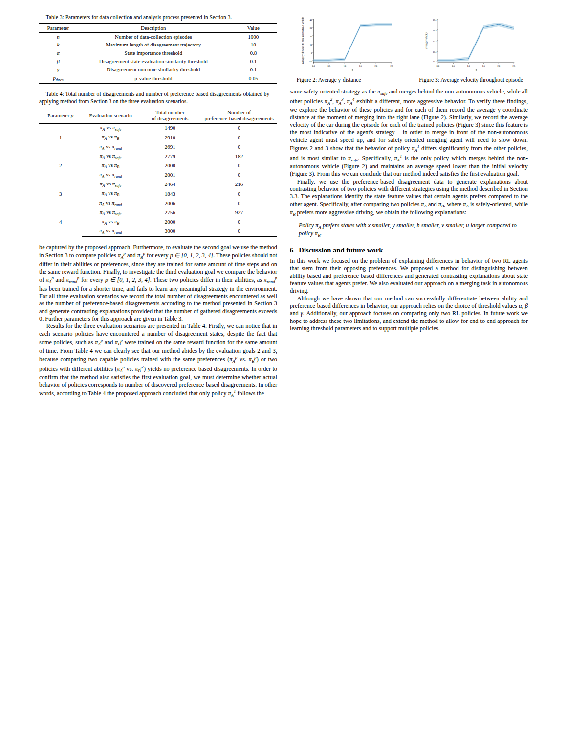Table 3: Parameters for data collection and analysis process presented in Section 3.
| Parameter | Description | Value |
| --- | --- | --- |
| n | Number of data-collection episodes | 1000 |
| k | Maximum length of disagreement trajectory | 10 |
| α | State importance threshold | 0.8 |
| β | Disagreement state evaluation similarity threshold | 0.1 |
| γ | Disagreement outcome similarity threshold | 0.1 |
| p thres | p-value threshold | 0.05 |
Table 4: Total number of disagreements and number of preference-based disagreements obtained by applying method from Section 3 on the three evaluation scenarios.
| Parameter p | Evaluation scenario | Total number of disagreements | Number of preference-based disagreements |
| --- | --- | --- | --- |
| 1 | π A vs π safe | 1490 | 0 |
| π A vs π B | 2910 | 0 |
| π A vs π rand | 2691 | 0 |
| 2 | π A vs π safe | 2779 | 182 |
| π A vs π B | 2000 | 0 |
| π A vs π rand | 2001 | 0 |
| 3 | π A vs π safe | 2464 | 216 |
| π A vs π B | 1843 | 0 |
| π A vs π rand | 2006 | 0 |
| 4 | π A vs π safe | 2756 | 927 |
| π A vs π B | 2000 | 0 |
| π A vs π rand | 3000 | 0 |
be captured by the proposed approach. Furthermore, to evaluate the second goal we use the method in Section 3 to compare policies πAp and πBp for every p ∈ [0, 1, 2, 3, 4]. These policies should not differ in their abilities or preferences, since they are trained for same amount of time steps and on the same reward function. Finally, to investigate the third evaluation goal we compare the behavior of πAp and πrandp for every p ∈ [0, 1, 2, 3, 4]. These two policies differ in their abilities, as πrandp has been trained for a shorter time, and fails to learn any meaningful strategy in the environment. For all three evaluation scenarios we record the total number of disagreements encountered as well as the number of preference-based disagreements according to the method presented in Section 3 and generate contrasting explanations provided that the number of gathered disagreements exceeds 0. Further parameters for this approach are given in Table 3.
Results for the three evaluation scenarios are presented in Table 4. Firstly, we can notice that in each scenario policies have encountered a number of disagreement states, despite the fact that some policies, such as πAp and πBp were trained on the same reward function for the same amount of time. From Table 4 we can clearly see that our method abides by the evaluation goals 2 and 3, because comparing two capable policies trained with the same preferences (πAp vs. πBp) or two policies with different abilities (πAp vs. πBp') yields no preference-based disagreements. In order to confirm that the method also satisfies the first evaluation goal, we must determine whether actual behavior of policies corresponds to number of discovered preference-based disagreements. In other words, according to Table 4 the proposed approach concluded that only policy πA1 follows the
40 30 20 10 0 -10 0.0 0.5 1.0 1.5 2.0 2.5 p average y-distance to non-autonomous vehicle
16.5 16.0 15.5 15.0 14.5 0.0 0.5 1.0 1.5 2.0 2.5 p average velocity
Figure 2: Average y-distance
Figure 3: Average velocity throughout episode
same safety-oriented strategy as the πsafe and merges behind the non-autonomous vehicle, while all other policies πA2, πA3, πA4 exhibit a different, more aggressive behavior. To verify these findings, we explore the behavior of these policies and for each of them record the average y-coordinate distance at the moment of merging into the right lane (Figure 2). Similarly, we record the average velocity of the car during the episode for each of the trained policies (Figure 3) since this feature is the most indicative of the agent's strategy – in order to merge in front of the non-autonomous vehicle agent must speed up, and for safety-oriented merging agent will need to slow down. Figures 2 and 3 show that the behavior of policy πA1 differs significantly from the other policies, and is most similar to πsafe. Specifically, πA1 is the only policy which merges behind the non-autonomous vehicle (Figure 2) and maintains an average speed lower than the initial velocity (Figure 3). From this we can conclude that our method indeed satisfies the first evaluation goal.
Finally, we use the preference-based disagreement data to generate explanations about contrasting behavior of two policies with different strategies using the method described in Section 3.3. The explanations identify the state feature values that certain agents prefers compared to the other agent. Specifically, after comparing two policies πA and πB, where πA is safely-oriented, while πB prefers more aggressive driving, we obtain the following explanations:
Policy πA prefers states with x smaller, y smaller, h smaller, v smaller, u larger compared to policy πB.
6 Discussion and future work
In this work we focused on the problem of explaining differences in behavior of two RL agents that stem from their opposing preferences. We proposed a method for distinguishing between ability-based and preference-based differences and generated contrasting explanations about state feature values that agents prefer. We also evaluated our approach on a merging task in autonomous driving.
Although we have shown that our method can successfully differentiate between ability and preference-based differences in behavior, our approach relies on the choice of threshold values α, β and γ. Additionally, our approach focuses on comparing only two RL policies. In future work we hope to address these two limitations, and extend the method to allow for end-to-end approach for learning threshold parameters and to support multiple policies.